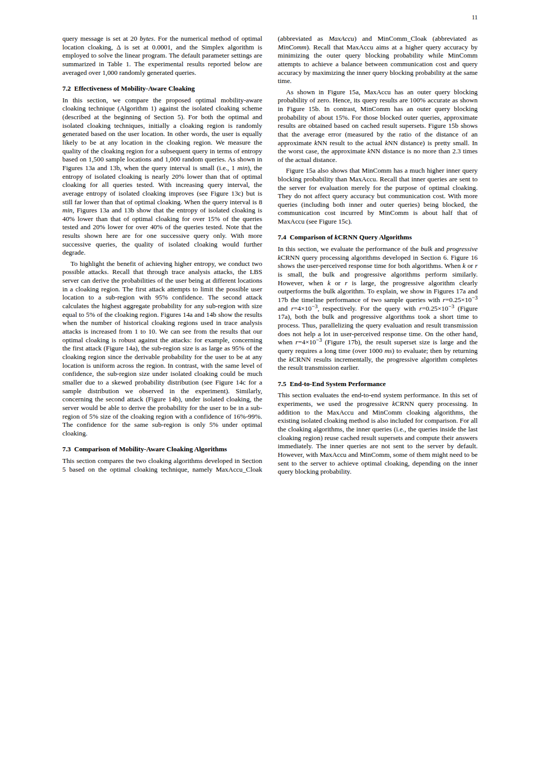11
query message is set at 20 bytes. For the numerical method of optimal location cloaking, Δ is set at 0.0001, and the Simplex algorithm is employed to solve the linear program. The default parameter settings are summarized in Table 1. The experimental results reported below are averaged over 1,000 randomly generated queries.
7.2 Effectiveness of Mobility-Aware Cloaking
In this section, we compare the proposed optimal mobility-aware cloaking technique (Algorithm 1) against the isolated cloaking scheme (described at the beginning of Section 5). For both the optimal and isolated cloaking techniques, initially a cloaking region is randomly generated based on the user location. In other words, the user is equally likely to be at any location in the cloaking region. We measure the quality of the cloaking region for a subsequent query in terms of entropy based on 1,500 sample locations and 1,000 random queries. As shown in Figures 13a and 13b, when the query interval is small (i.e., 1 min), the entropy of isolated cloaking is nearly 20% lower than that of optimal cloaking for all queries tested. With increasing query interval, the average entropy of isolated cloaking improves (see Figure 13c) but is still far lower than that of optimal cloaking. When the query interval is 8 min, Figures 13a and 13b show that the entropy of isolated cloaking is 40% lower than that of optimal cloaking for over 15% of the queries tested and 20% lower for over 40% of the queries tested. Note that the results shown here are for one successive query only. With more successive queries, the quality of isolated cloaking would further degrade.
To highlight the benefit of achieving higher entropy, we conduct two possible attacks. Recall that through trace analysis attacks, the LBS server can derive the probabilities of the user being at different locations in a cloaking region. The first attack attempts to limit the possible user location to a sub-region with 95% confidence. The second attack calculates the highest aggregate probability for any sub-region with size equal to 5% of the cloaking region. Figures 14a and 14b show the results when the number of historical cloaking regions used in trace analysis attacks is increased from 1 to 10. We can see from the results that our optimal cloaking is robust against the attacks: for example, concerning the first attack (Figure 14a), the sub-region size is as large as 95% of the cloaking region since the derivable probability for the user to be at any location is uniform across the region. In contrast, with the same level of confidence, the sub-region size under isolated cloaking could be much smaller due to a skewed probability distribution (see Figure 14c for a sample distribution we observed in the experiment). Similarly, concerning the second attack (Figure 14b), under isolated cloaking, the server would be able to derive the probability for the user to be in a sub-region of 5% size of the cloaking region with a confidence of 16%-99%. The confidence for the same sub-region is only 5% under optimal cloaking.
7.3 Comparison of Mobility-Aware Cloaking Algorithms
This section compares the two cloaking algorithms developed in Section 5 based on the optimal cloaking technique, namely MaxAccu_Cloak (abbreviated as MaxAccu) and MinComm_Cloak (abbreviated as MinComm). Recall that MaxAccu aims at a higher query accuracy by minimizing the outer query blocking probability while MinComm attempts to achieve a balance between communication cost and query accuracy by maximizing the inner query blocking probability at the same time.
As shown in Figure 15a, MaxAccu has an outer query blocking probability of zero. Hence, its query results are 100% accurate as shown in Figure 15b. In contrast, MinComm has an outer query blocking probability of about 15%. For those blocked outer queries, approximate results are obtained based on cached result supersets. Figure 15b shows that the average error (measured by the ratio of the distance of an approximate k NN result to the actual k NN distance) is pretty small. In the worst case, the approximate k NN distance is no more than 2.3 times of the actual distance.
Figure 15a also shows that MinComm has a much higher inner query blocking probability than MaxAccu. Recall that inner queries are sent to the server for evaluation merely for the purpose of optimal cloaking. They do not affect query accuracy but communication cost. With more queries (including both inner and outer queries) being blocked, the communication cost incurred by MinComm is about half that of MaxAccu (see Figure 15c).
7.4 Comparison of k CRNN Query Algorithms
In this section, we evaluate the performance of the bulk and progressive k CRNN query processing algorithms developed in Section 6. Figure 16 shows the user-perceived response time for both algorithms. When k or r is small, the bulk and progressive algorithms perform similarly. However, when k or r is large, the progressive algorithm clearly outperforms the bulk algorithm. To explain, we show in Figures 17a and 17b the timeline performance of two sample queries with r=0.25×10−3 and r=4×10−3, respectively. For the query with r=0.25×10−3 (Figure 17a), both the bulk and progressive algorithms took a short time to process. Thus, parallelizing the query evaluation and result transmission does not help a lot in user-perceived response time. On the other hand, when r=4×10−3 (Figure 17b), the result superset size is large and the query requires a long time (over 1000 ms) to evaluate; then by returning the k CRNN results incrementally, the progressive algorithm completes the result transmission earlier.
7.5 End-to-End System Performance
This section evaluates the end-to-end system performance. In this set of experiments, we used the progressive k CRNN query processing. In addition to the MaxAccu and MinComm cloaking algorithms, the existing isolated cloaking method is also included for comparison. For all the cloaking algorithms, the inner queries (i.e., the queries inside the last cloaking region) reuse cached result supersets and compute their answers immediately. The inner queries are not sent to the server by default. However, with MaxAccu and MinComm, some of them might need to be sent to the server to achieve optimal cloaking, depending on the inner query blocking probability.